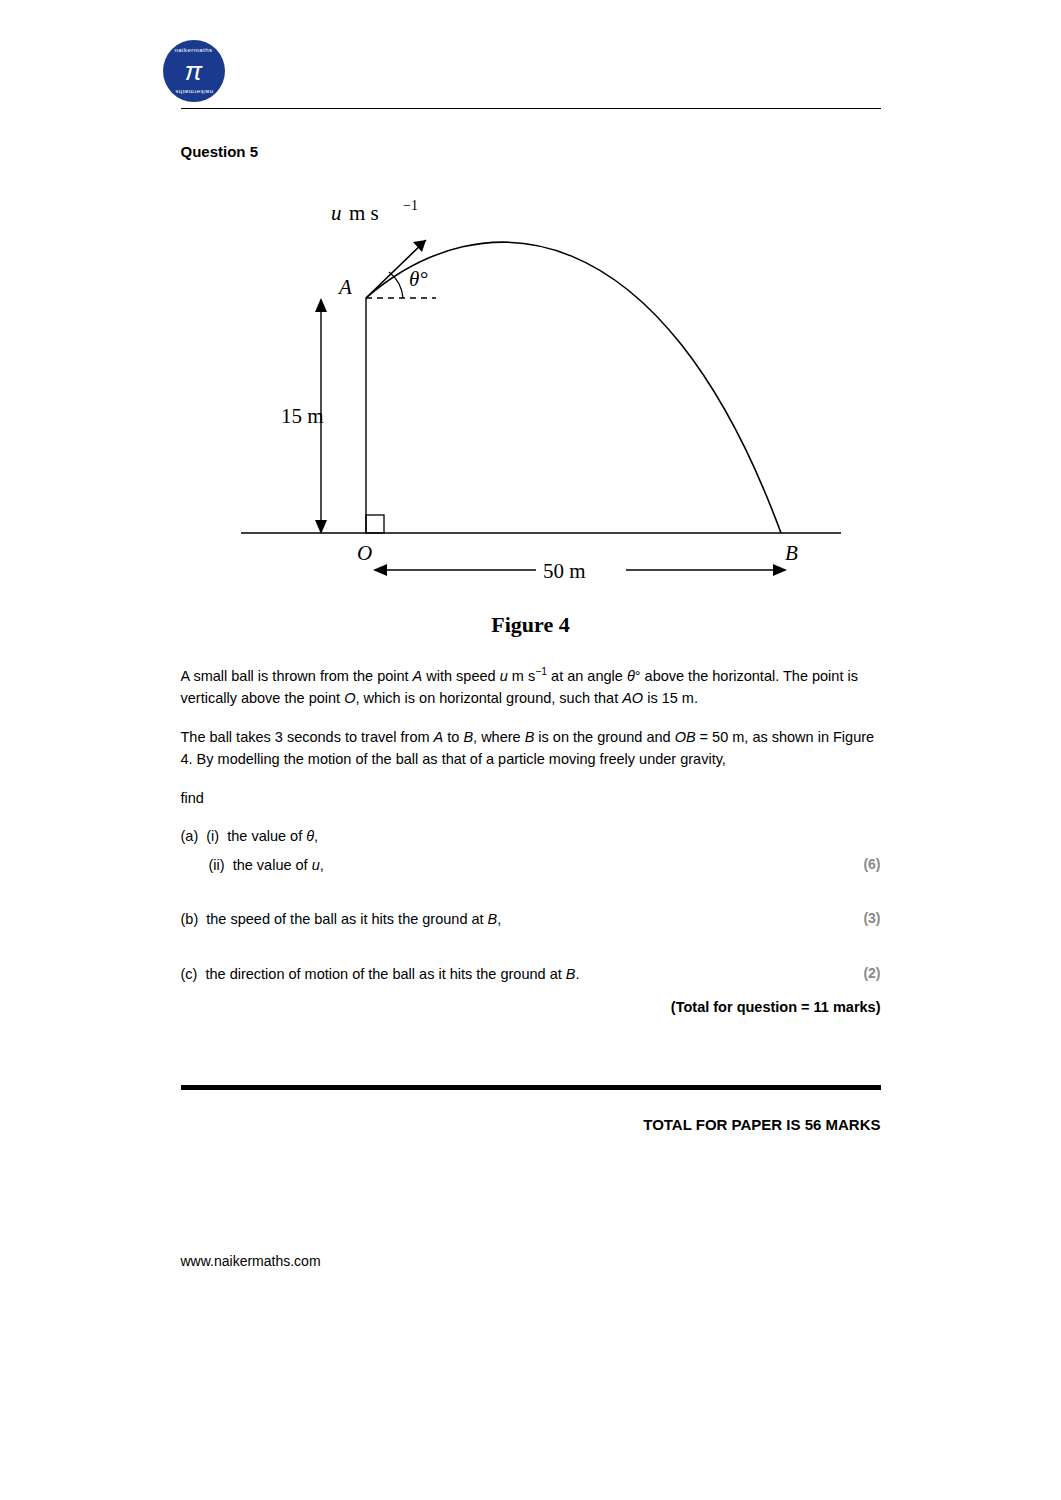π
Question 5
u m s −1 θ° A 15 m O B 50 m
Figure 4
A small ball is thrown from the point A with speed u m s−1 at an angle θ° above the horizontal. The point is vertically above the point O, which is on horizontal ground, such that AO is 15 m.
The ball takes 3 seconds to travel from A to B, where B is on the ground and OB = 50 m, as shown in Figure 4. By modelling the motion of the ball as that of a particle moving freely under gravity,
find
(a) (i) the value of θ,
(ii) the value of u,(6)
(b) the speed of the ball as it hits the ground at B,(3)
(c) the direction of motion of the ball as it hits the ground at B.(2)
(Total for question = 11 marks)
TOTAL FOR PAPER IS 56 MARKS
www.naikermaths.com